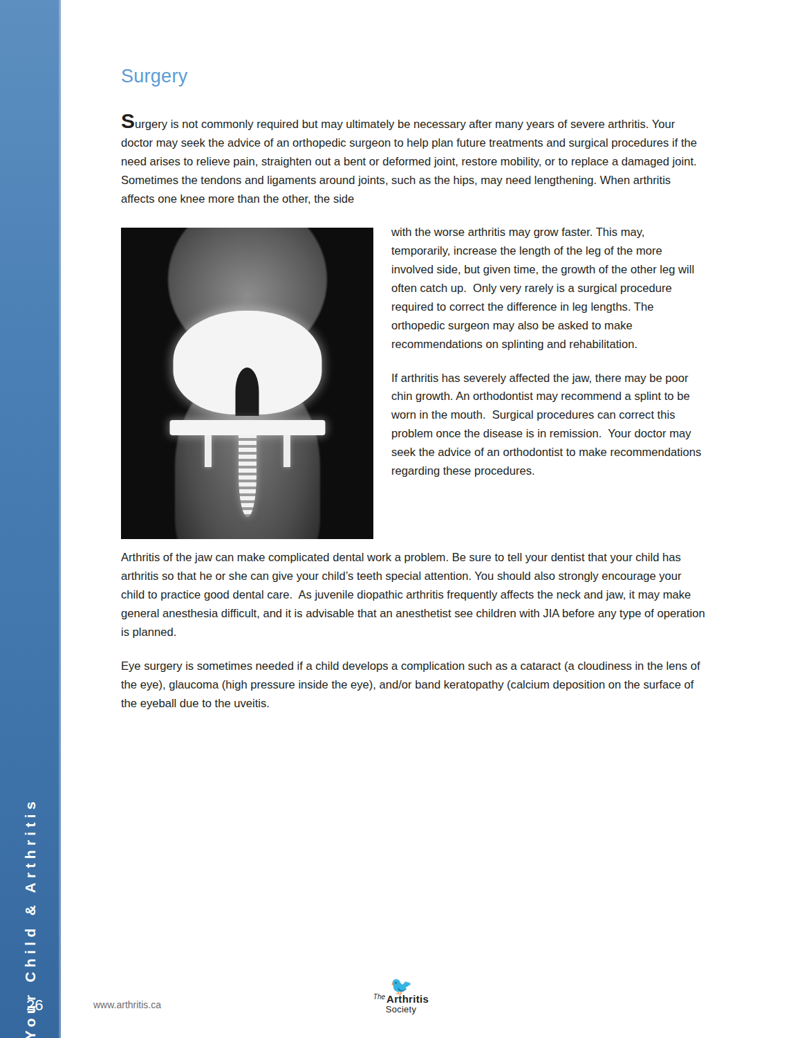You, Your Child & Arthritis
Surgery
Surgery is not commonly required but may ultimately be necessary after many years of severe arthritis. Your doctor may seek the advice of an orthopedic surgeon to help plan future treatments and surgical procedures if the need arises to relieve pain, straighten out a bent or deformed joint, restore mobility, or to replace a damaged joint. Sometimes the tendons and ligaments around joints, such as the hips, may need lengthening. When arthritis affects one knee more than the other, the side
with the worse arthritis may grow faster. This may, temporarily, increase the length of the leg of the more involved side, but given time, the growth of the other leg will often catch up. Only very rarely is a surgical procedure required to correct the difference in leg lengths. The orthopedic surgeon may also be asked to make recommendations on splinting and rehabilitation.
If arthritis has severely affected the jaw, there may be poor chin growth. An orthodontist may recommend a splint to be worn in the mouth. Surgical procedures can correct this problem once the disease is in remission. Your doctor may seek the advice of an orthodontist to make recommendations regarding these procedures.
Arthritis of the jaw can make complicated dental work a problem. Be sure to tell your dentist that your child has arthritis so that he or she can give your child’s teeth special attention. You should also strongly encourage your child to practice good dental care. As juvenile diopathic arthritis frequently affects the neck and jaw, it may make general anesthesia difficult, and it is advisable that an anesthetist see children with JIA before any type of operation is planned.
Eye surgery is sometimes needed if a child develops a complication such as a cataract (a cloudiness in the lens of the eye), glaucoma (high pressure inside the eye), and/or band keratopathy (calcium deposition on the surface of the eyeball due to the uveitis.
26
www.arthritis.ca
🐦 The Arthritis Society